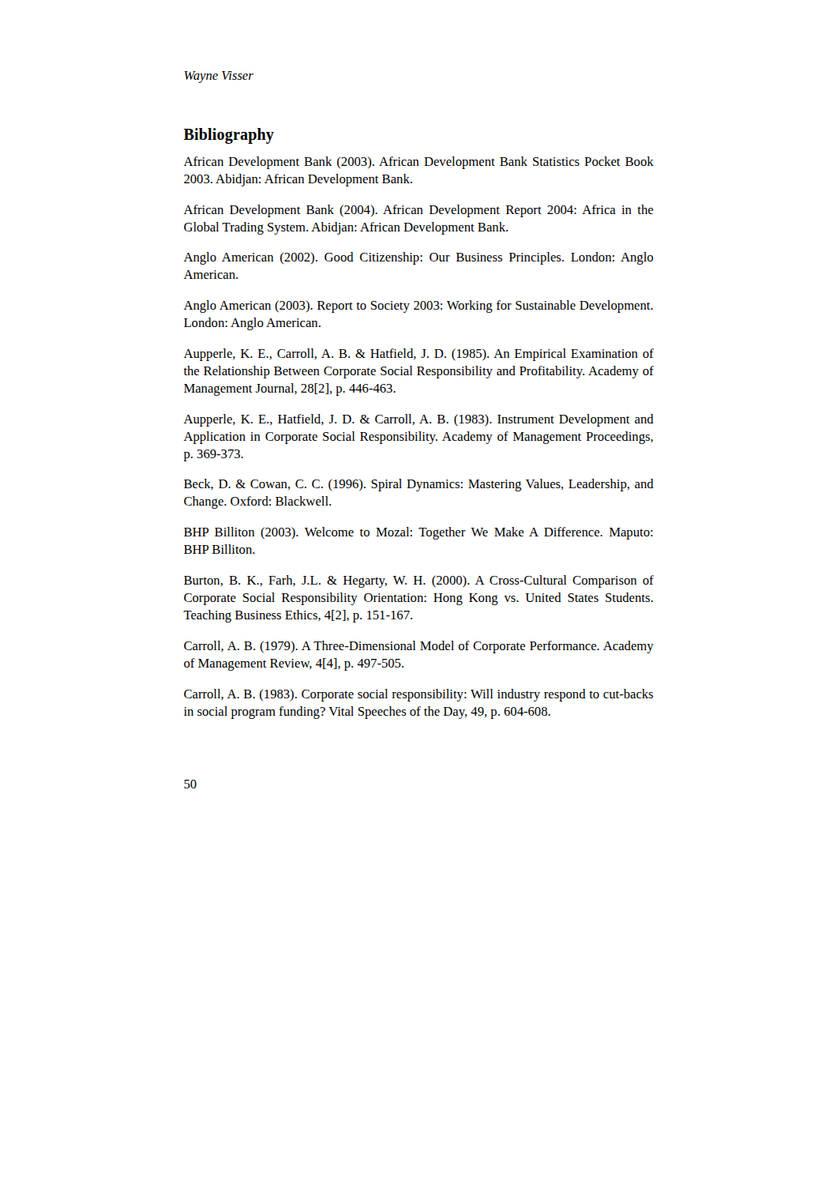Wayne Visser
Bibliography
African Development Bank (2003). African Development Bank Statistics Pocket Book 2003. Abidjan: African Development Bank.
African Development Bank (2004). African Development Report 2004: Africa in the Global Trading System. Abidjan: African Development Bank.
Anglo American (2002). Good Citizenship: Our Business Principles. London: Anglo American.
Anglo American (2003). Report to Society 2003: Working for Sustainable Development. London: Anglo American.
Aupperle, K. E., Carroll, A. B. & Hatfield, J. D. (1985). An Empirical Examination of the Relationship Between Corporate Social Responsibility and Profitability. Academy of Management Journal, 28[2], p. 446-463.
Aupperle, K. E., Hatfield, J. D. & Carroll, A. B. (1983). Instrument Development and Application in Corporate Social Responsibility. Academy of Management Proceedings, p. 369-373.
Beck, D. & Cowan, C. C. (1996). Spiral Dynamics: Mastering Values, Leadership, and Change. Oxford: Blackwell.
BHP Billiton (2003). Welcome to Mozal: Together We Make A Difference. Maputo: BHP Billiton.
Burton, B. K., Farh, J.L. & Hegarty, W. H. (2000). A Cross-Cultural Comparison of Corporate Social Responsibility Orientation: Hong Kong vs. United States Students. Teaching Business Ethics, 4[2], p. 151-167.
Carroll, A. B. (1979). A Three-Dimensional Model of Corporate Performance. Academy of Management Review, 4[4], p. 497-505.
Carroll, A. B. (1983). Corporate social responsibility: Will industry respond to cut-backs in social program funding? Vital Speeches of the Day, 49, p. 604-608.
50